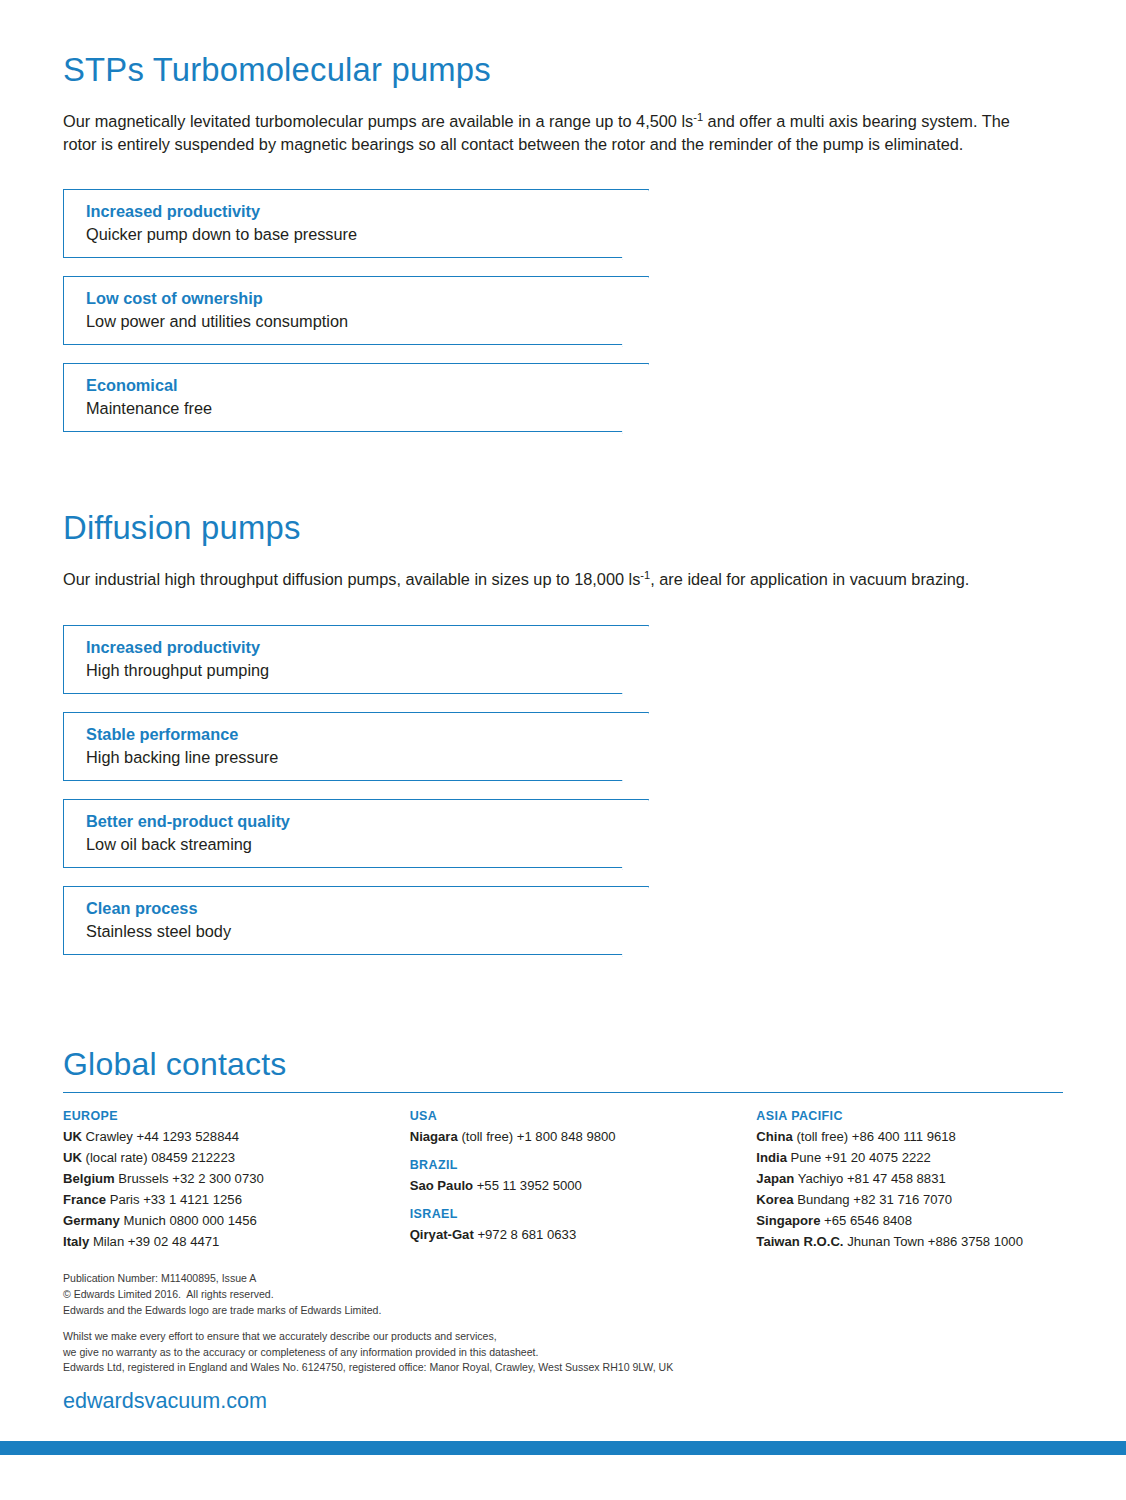STPs Turbomolecular pumps
Our magnetically levitated turbomolecular pumps are available in a range up to 4,500 ls-1 and offer a multi axis bearing system. The rotor is entirely suspended by magnetic bearings so all contact between the rotor and the reminder of the pump is eliminated.
Increased productivity Quicker pump down to base pressure
Low cost of ownership Low power and utilities consumption
Economical Maintenance free
Diffusion pumps
Our industrial high throughput diffusion pumps, available in sizes up to 18,000 ls-1, are ideal for application in vacuum brazing.
Increased productivity High throughput pumping
Stable performance High backing line pressure
Better end-product quality Low oil back streaming
Clean process Stainless steel body
Global contacts
Europe
UK Crawley +44 1293 528844
UK (local rate) 08459 212223
Belgium Brussels +32 2 300 0730
France Paris +33 1 4121 1256
Germany Munich 0800 000 1456
Italy Milan +39 02 48 4471
USA
Niagara (toll free) +1 800 848 9800
Brazil
Sao Paulo +55 11 3952 5000
Israel
Qiryat-Gat +972 8 681 0633
Asia Pacific
China (toll free) +86 400 111 9618
India Pune +91 20 4075 2222
Japan Yachiyo +81 47 458 8831
Korea Bundang +82 31 716 7070
Singapore +65 6546 8408
Taiwan R.O.C. Jhunan Town +886 3758 1000
Publication Number: M11400895, Issue A
© Edwards Limited 2016. All rights reserved.
Edwards and the Edwards logo are trade marks of Edwards Limited.
Whilst we make every effort to ensure that we accurately describe our products and services,
we give no warranty as to the accuracy or completeness of any information provided in this datasheet.
Edwards Ltd, registered in England and Wales No. 6124750, registered office: Manor Royal, Crawley, West Sussex RH10 9LW, UK
edwardsvacuum.com